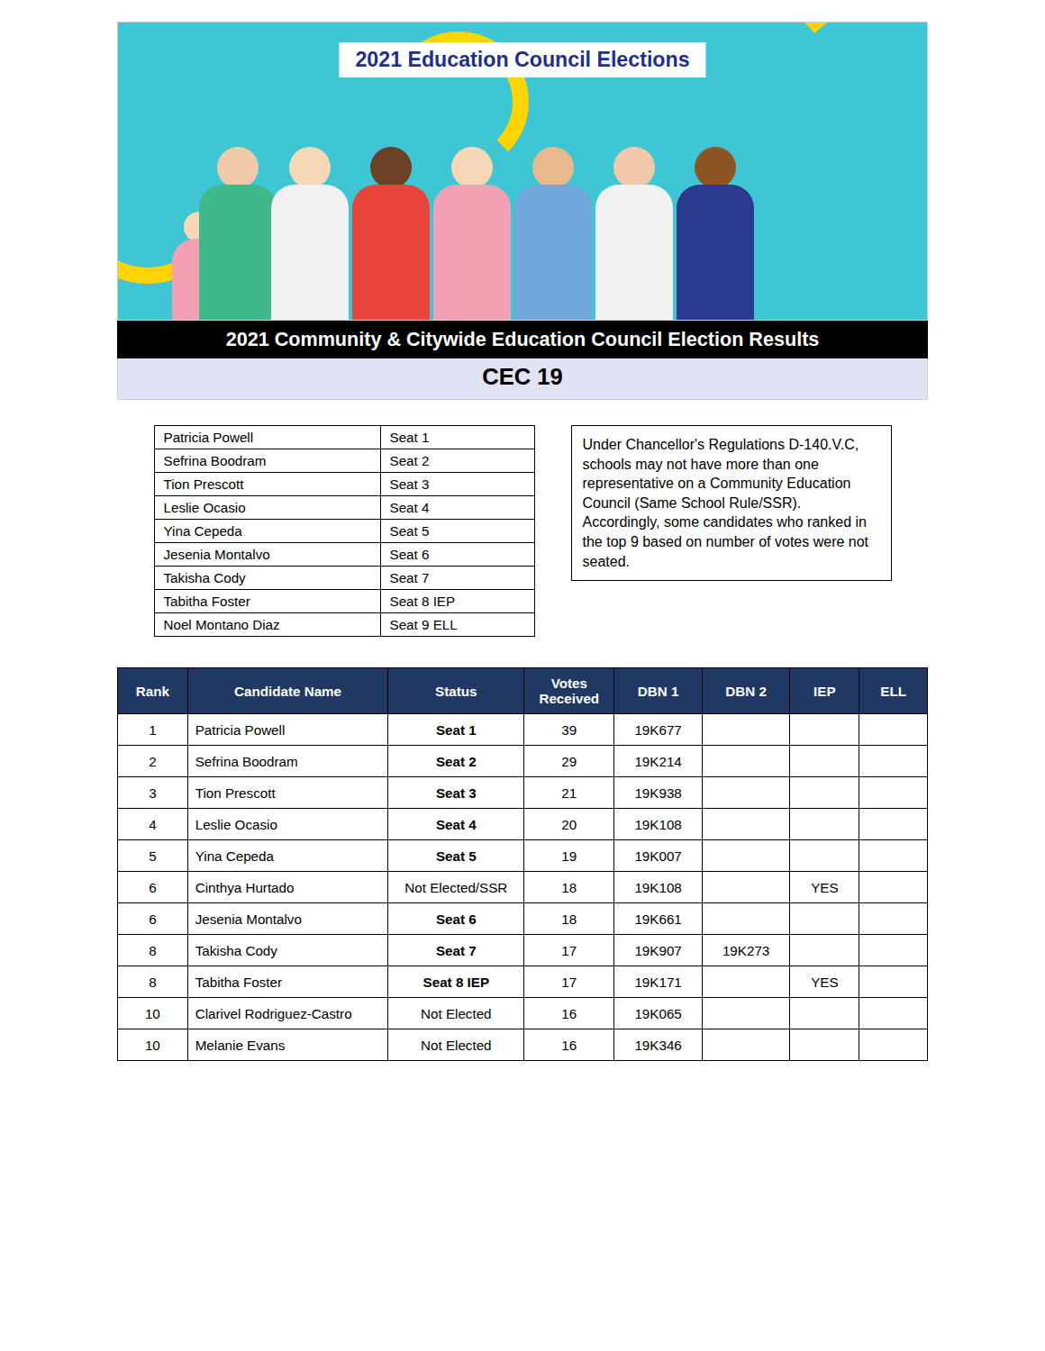2021 Education Council Elections
2021 Community & Citywide Education Council Election Results
CEC 19
| Patricia Powell | Seat 1 |
| Sefrina Boodram | Seat 2 |
| Tion Prescott | Seat 3 |
| Leslie Ocasio | Seat 4 |
| Yina Cepeda | Seat 5 |
| Jesenia Montalvo | Seat 6 |
| Takisha Cody | Seat 7 |
| Tabitha Foster | Seat 8 IEP |
| Noel Montano Diaz | Seat 9 ELL |
Under Chancellor's Regulations D-140.V.C, schools may not have more than one representative on a Community Education Council (Same School Rule/SSR). Accordingly, some candidates who ranked in the top 9 based on number of votes were not seated.
| Rank | Candidate Name | Status | Votes Received | DBN 1 | DBN 2 | IEP | ELL |
| --- | --- | --- | --- | --- | --- | --- | --- |
| 1 | Patricia Powell | Seat 1 | 39 | 19K677 | | | |
| 2 | Sefrina Boodram | Seat 2 | 29 | 19K214 | | | |
| 3 | Tion Prescott | Seat 3 | 21 | 19K938 | | | |
| 4 | Leslie Ocasio | Seat 4 | 20 | 19K108 | | | |
| 5 | Yina Cepeda | Seat 5 | 19 | 19K007 | | | |
| 6 | Cinthya Hurtado | Not Elected/SSR | 18 | 19K108 | | YES | |
| 6 | Jesenia Montalvo | Seat 6 | 18 | 19K661 | | | |
| 8 | Takisha Cody | Seat 7 | 17 | 19K907 | 19K273 | | |
| 8 | Tabitha Foster | Seat 8 IEP | 17 | 19K171 | | YES | |
| 10 | Clarivel Rodriguez-Castro | Not Elected | 16 | 19K065 | | | |
| 10 | Melanie Evans | Not Elected | 16 | 19K346 | | | |